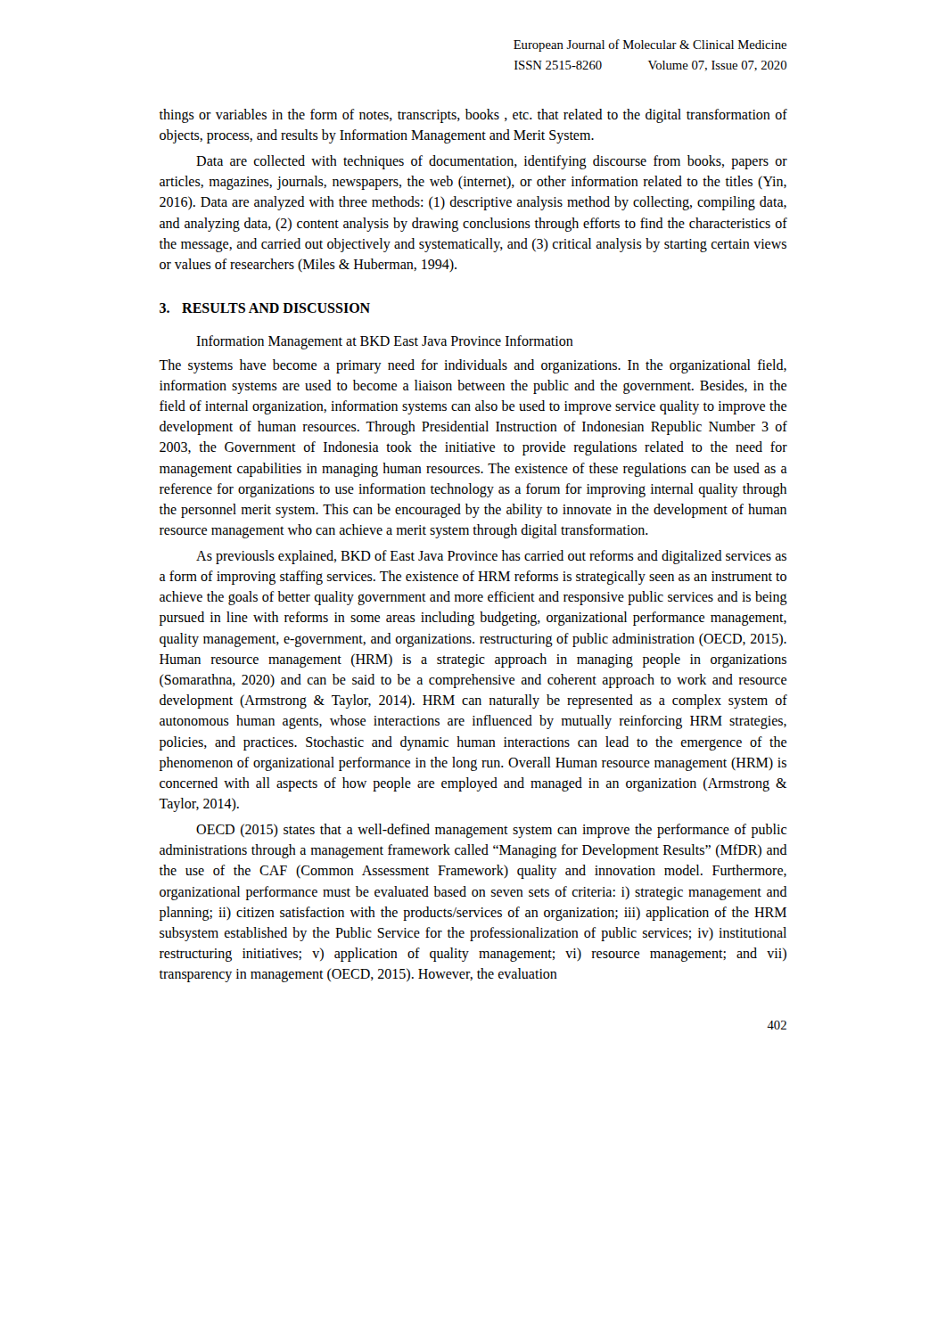European Journal of Molecular & Clinical Medicine
ISSN 2515-8260 Volume 07, Issue 07, 2020
things or variables in the form of notes, transcripts, books , etc. that related to the digital transformation of objects, process, and results by Information Management and Merit System.
Data are collected with techniques of documentation, identifying discourse from books, papers or articles, magazines, journals, newspapers, the web (internet), or other information related to the titles (Yin, 2016). Data are analyzed with three methods: (1) descriptive analysis method by collecting, compiling data, and analyzing data, (2) content analysis by drawing conclusions through efforts to find the characteristics of the message, and carried out objectively and systematically, and (3) critical analysis by starting certain views or values of researchers (Miles & Huberman, 1994).
3. RESULTS AND DISCUSSION
Information Management at BKD East Java Province Information
The systems have become a primary need for individuals and organizations. In the organizational field, information systems are used to become a liaison between the public and the government. Besides, in the field of internal organization, information systems can also be used to improve service quality to improve the development of human resources. Through Presidential Instruction of Indonesian Republic Number 3 of 2003, the Government of Indonesia took the initiative to provide regulations related to the need for management capabilities in managing human resources. The existence of these regulations can be used as a reference for organizations to use information technology as a forum for improving internal quality through the personnel merit system. This can be encouraged by the ability to innovate in the development of human resource management who can achieve a merit system through digital transformation.
As previousls explained, BKD of East Java Province has carried out reforms and digitalized services as a form of improving staffing services. The existence of HRM reforms is strategically seen as an instrument to achieve the goals of better quality government and more efficient and responsive public services and is being pursued in line with reforms in some areas including budgeting, organizational performance management, quality management, e-government, and organizations. restructuring of public administration (OECD, 2015). Human resource management (HRM) is a strategic approach in managing people in organizations (Somarathna, 2020) and can be said to be a comprehensive and coherent approach to work and resource development (Armstrong & Taylor, 2014). HRM can naturally be represented as a complex system of autonomous human agents, whose interactions are influenced by mutually reinforcing HRM strategies, policies, and practices. Stochastic and dynamic human interactions can lead to the emergence of the phenomenon of organizational performance in the long run. Overall Human resource management (HRM) is concerned with all aspects of how people are employed and managed in an organization (Armstrong & Taylor, 2014).
OECD (2015) states that a well-defined management system can improve the performance of public administrations through a management framework called “Managing for Development Results” (MfDR) and the use of the CAF (Common Assessment Framework) quality and innovation model. Furthermore, organizational performance must be evaluated based on seven sets of criteria: i) strategic management and planning; ii) citizen satisfaction with the products/services of an organization; iii) application of the HRM subsystem established by the Public Service for the professionalization of public services; iv) institutional restructuring initiatives; v) application of quality management; vi) resource management; and vii) transparency in management (OECD, 2015). However, the evaluation
402